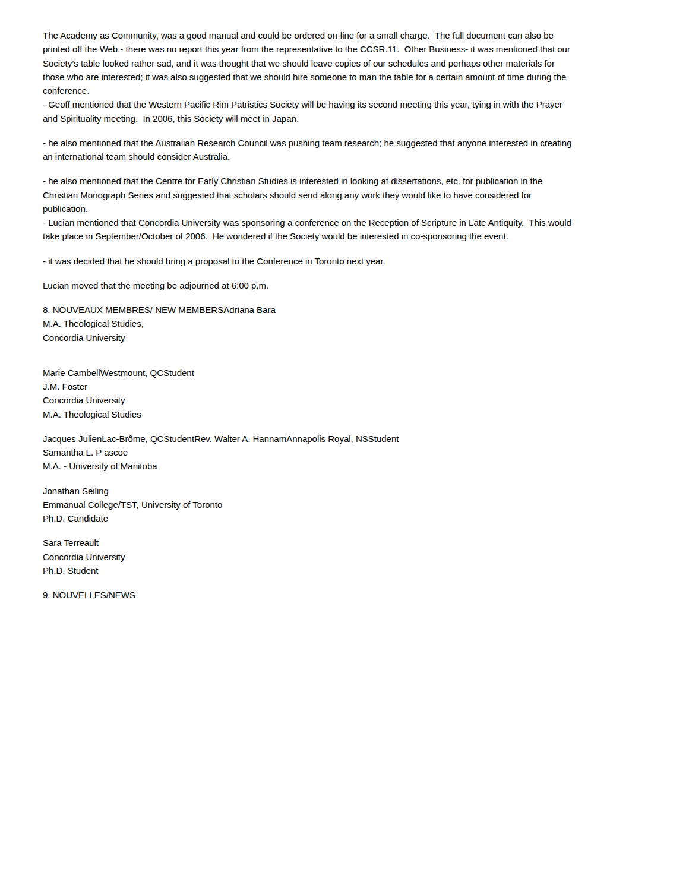The Academy as Community, was a good manual and could be ordered on-line for a small charge. The full document can also be printed off the Web.- there was no report this year from the representative to the CCSR.11. Other Business- it was mentioned that our Society’s table looked rather sad, and it was thought that we should leave copies of our schedules and perhaps other materials for those who are interested; it was also suggested that we should hire someone to man the table for a certain amount of time during the conference.
- Geoff mentioned that the Western Pacific Rim Patristics Society will be having its second meeting this year, tying in with the Prayer and Spirituality meeting. In 2006, this Society will meet in Japan.
- he also mentioned that the Australian Research Council was pushing team research; he suggested that anyone interested in creating an international team should consider Australia.
- he also mentioned that the Centre for Early Christian Studies is interested in looking at dissertations, etc. for publication in the Christian Monograph Series and suggested that scholars should send along any work they would like to have considered for publication.
- Lucian mentioned that Concordia University was sponsoring a conference on the Reception of Scripture in Late Antiquity. This would take place in September/October of 2006. He wondered if the Society would be interested in co-sponsoring the event.
- it was decided that he should bring a proposal to the Conference in Toronto next year.
Lucian moved that the meeting be adjourned at 6:00 p.m.
8. NOUVEAUX MEMBRES/ NEW MEMBERSAdriana Bara
M.A. Theological Studies,
Concordia University
Marie CambellWestmount, QCStudent
J.M. Foster
Concordia University
M.A. Theological Studies
Jacques JulienLac-Brôme, QCStudentRev. Walter A. HannamAnnapolis Royal, NSStudent
Samantha L. P ascoe
M.A. - University of Manitoba
Jonathan Seiling
Emmanual College/TST, University of Toronto
Ph.D. Candidate
Sara Terreault
Concordia University
Ph.D. Student
9. NOUVELLES/NEWS